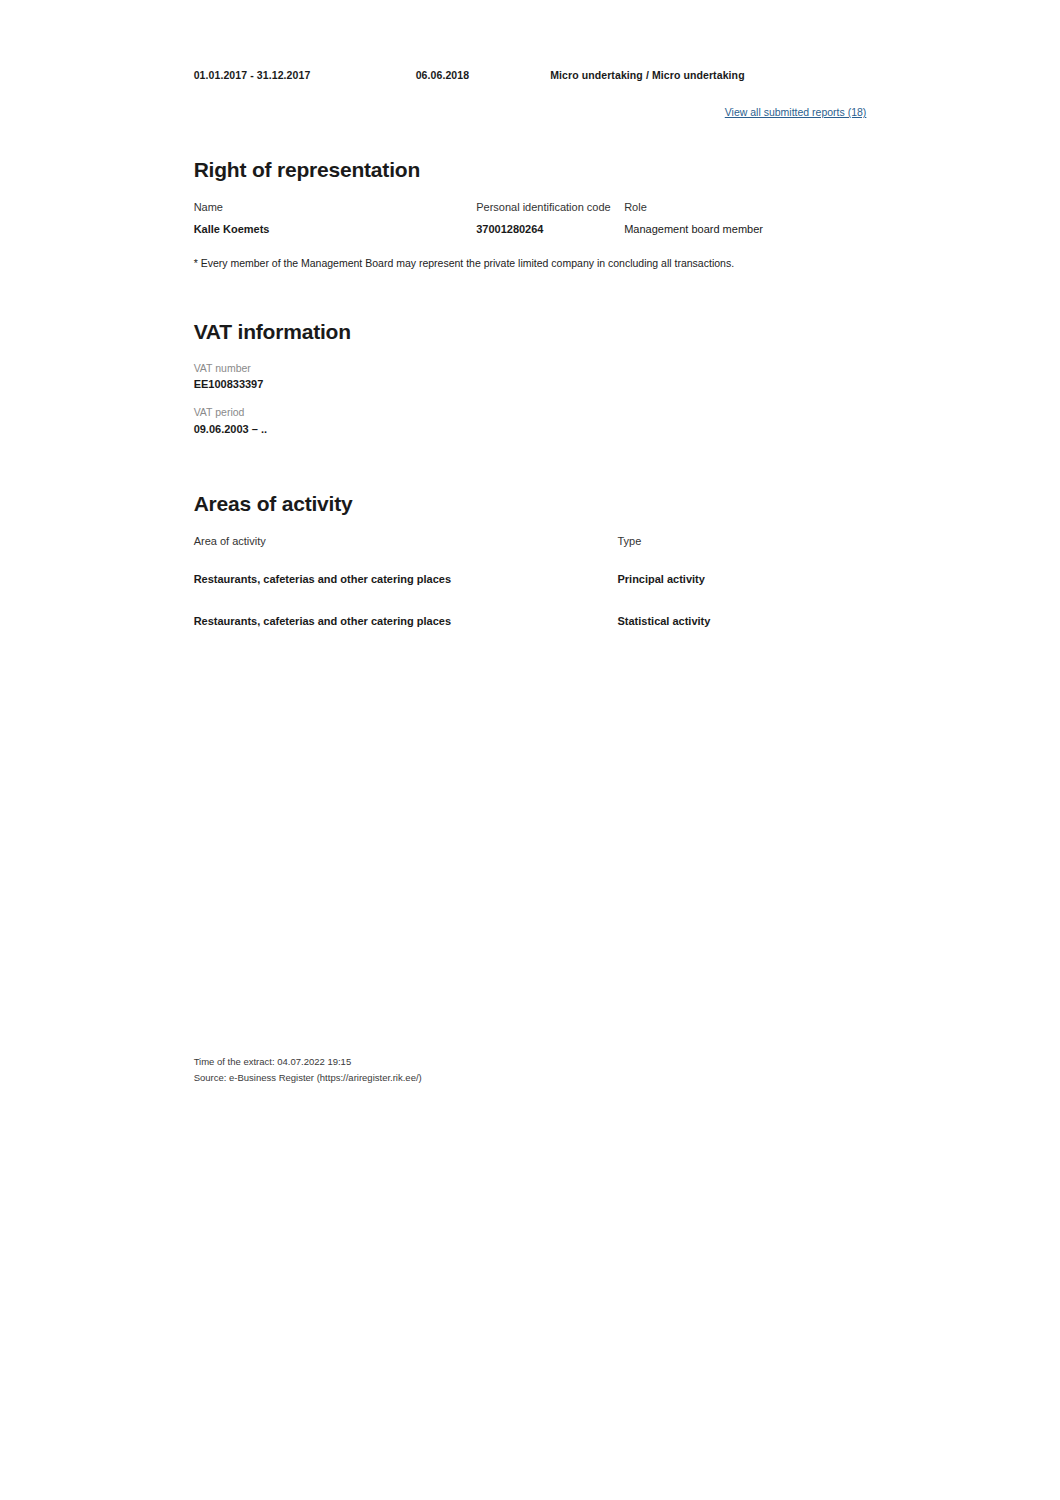01.01.2017 - 31.12.2017
06.06.2018
Micro undertaking / Micro undertaking
View all submitted reports (18)
Right of representation
| Name | Personal identification code | Role |
| --- | --- | --- |
| Kalle Koemets | 37001280264 | Management board member |
* Every member of the Management Board may represent the private limited company in concluding all transactions.
VAT information
VAT number
EE100833397
VAT period
09.06.2003 – ..
Areas of activity
Area of activity
Type
Restaurants, cafeterias and other catering places
Principal activity
Restaurants, cafeterias and other catering places
Statistical activity
Time of the extract: 04.07.2022 19:15
Source: e-Business Register (https://ariregister.rik.ee/)